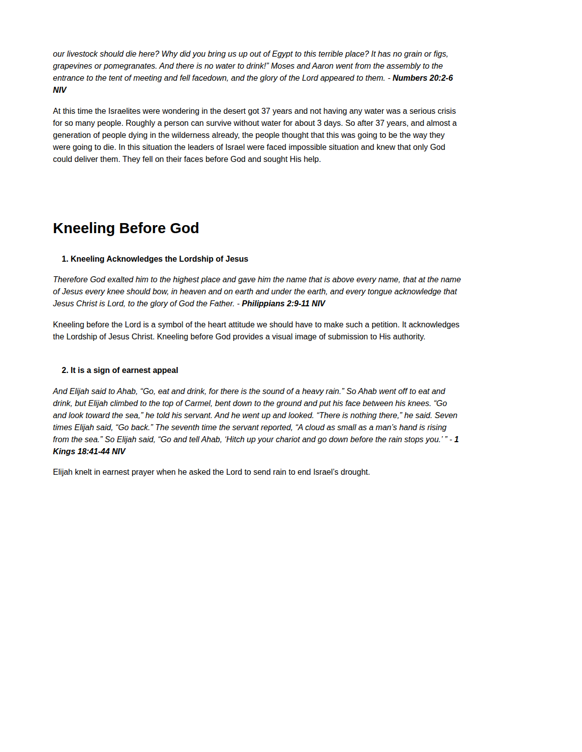our livestock should die here? Why did you bring us up out of Egypt to this terrible place? It has no grain or figs, grapevines or pomegranates. And there is no water to drink!” Moses and Aaron went from the assembly to the entrance to the tent of meeting and fell facedown, and the glory of the Lord appeared to them. - Numbers 20:2-6 NIV
At this time the Israelites were wondering in the desert got 37 years and not having any water was a serious crisis for so many people. Roughly a person can survive without water for about 3 days. So after 37 years, and almost a generation of people dying in the wilderness already, the people thought that this was going to be the way they were going to die. In this situation the leaders of Israel were faced impossible situation and knew that only God could deliver them. They fell on their faces before God and sought His help.
Kneeling Before God
Kneeling Acknowledges the Lordship of Jesus
Therefore God exalted him to the highest place and gave him the name that is above every name, that at the name of Jesus every knee should bow, in heaven and on earth and under the earth, and every tongue acknowledge that Jesus Christ is Lord, to the glory of God the Father. - Philippians 2:9-11 NIV
Kneeling before the Lord is a symbol of the heart attitude we should have to make such a petition. It acknowledges the Lordship of Jesus Christ. Kneeling before God provides a visual image of submission to His authority.
It is a sign of earnest appeal
And Elijah said to Ahab, “Go, eat and drink, for there is the sound of a heavy rain.” So Ahab went off to eat and drink, but Elijah climbed to the top of Carmel, bent down to the ground and put his face between his knees. “Go and look toward the sea,” he told his servant. And he went up and looked. “There is nothing there,” he said. Seven times Elijah said, “Go back.” The seventh time the servant reported, “A cloud as small as a man’s hand is rising from the sea.” So Elijah said, “Go and tell Ahab, ‘Hitch up your chariot and go down before the rain stops you.’ ” - 1 Kings 18:41-44 NIV
Elijah knelt in earnest prayer when he asked the Lord to send rain to end Israel’s drought.